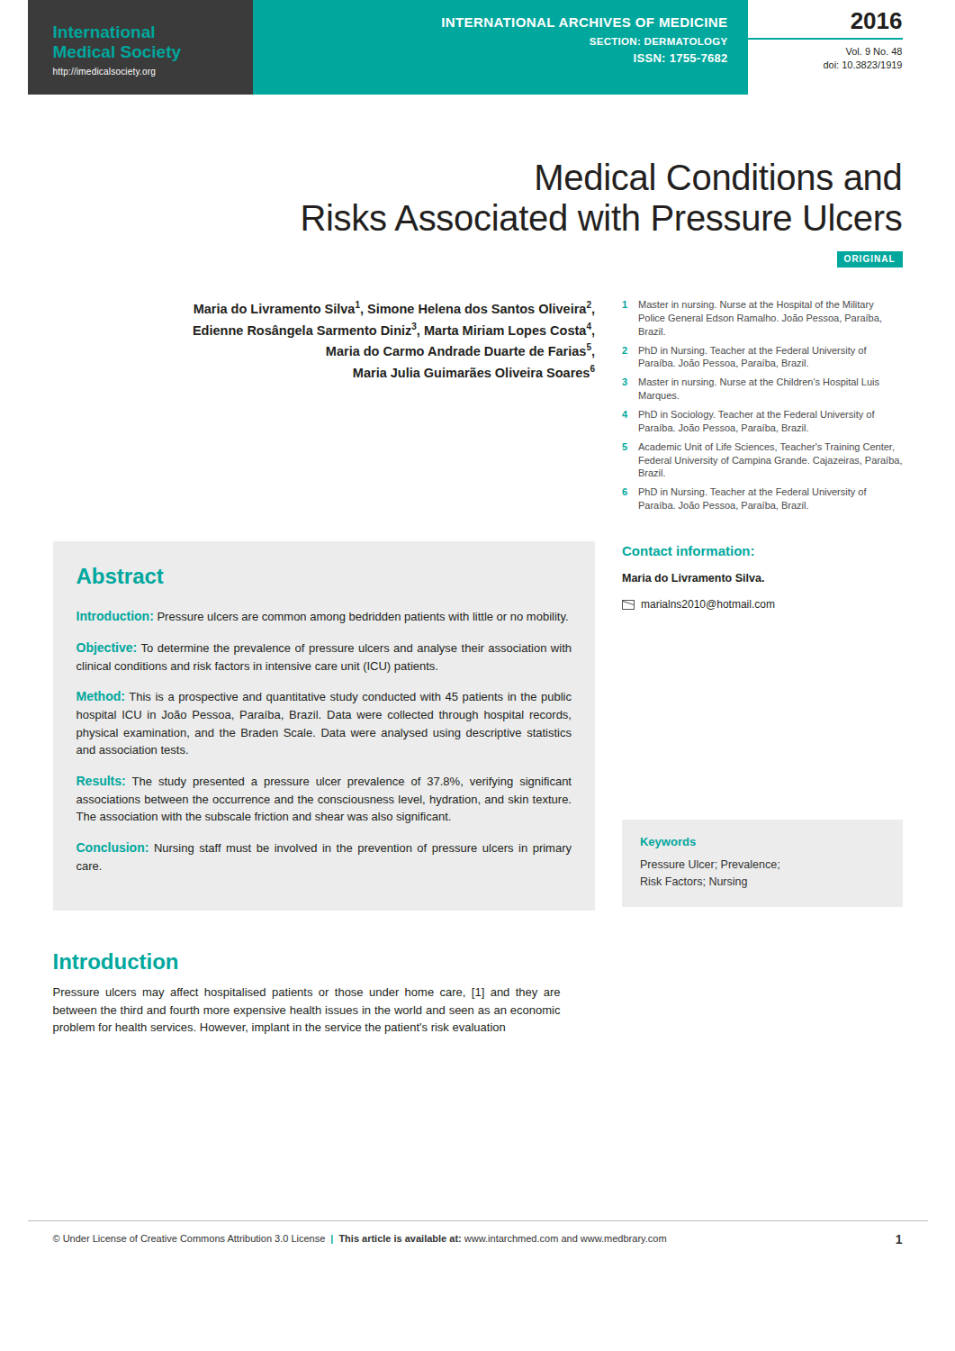International
Medical Society
http://imedicalsociety.org
International Archives of Medicine
Section: Dermatology
ISSN: 1755-7682
2016
Vol. 9 No. 48
doi: 10.3823/1919
Medical Conditions and
Risks Associated with Pressure Ulcers
Original
Maria do Livramento Silva1, Simone Helena dos Santos Oliveira2,
Edienne Rosângela Sarmento Diniz3, Marta Miriam Lopes Costa4,
Maria do Carmo Andrade Duarte de Farias5,
Maria Julia Guimarães Oliveira Soares6
1 Master in nursing. Nurse at the Hospital of the Military Police General Edson Ramalho. João Pessoa, Paraíba, Brazil.
2 PhD in Nursing. Teacher at the Federal University of Paraíba. João Pessoa, Paraíba, Brazil.
3 Master in nursing. Nurse at the Children's Hospital Luis Marques.
4 PhD in Sociology. Teacher at the Federal University of Paraíba. João Pessoa, Paraíba, Brazil.
5 Academic Unit of Life Sciences, Teacher's Training Center, Federal University of Campina Grande. Cajazeiras, Paraíba, Brazil.
6 PhD in Nursing. Teacher at the Federal University of Paraíba. João Pessoa, Paraíba, Brazil.
Abstract
Introduction: Pressure ulcers are common among bedridden patients with little or no mobility.
Objective: To determine the prevalence of pressure ulcers and analyse their association with clinical conditions and risk factors in intensive care unit (ICU) patients.
Method: This is a prospective and quantitative study conducted with 45 patients in the public hospital ICU in João Pessoa, Paraíba, Brazil. Data were collected through hospital records, physical examination, and the Braden Scale. Data were analysed using descriptive statistics and association tests.
Results: The study presented a pressure ulcer prevalence of 37.8%, verifying significant associations between the occurrence and the consciousness level, hydration, and skin texture. The association with the subscale friction and shear was also significant.
Conclusion: Nursing staff must be involved in the prevention of pressure ulcers in primary care.
Contact information:
Maria do Livramento Silva.
marialns2010@hotmail.com
Keywords
Pressure Ulcer; Prevalence;
Risk Factors; Nursing
Introduction
Pressure ulcers may affect hospitalised patients or those under home care, [1] and they are between the third and fourth more expensive health issues in the world and seen as an economic problem for health services. However, implant in the service the patient's risk evaluation
© Under License of Creative Commons Attribution 3.0 License | This article is available at: www.intarchmed.com and www.medbrary.com
1